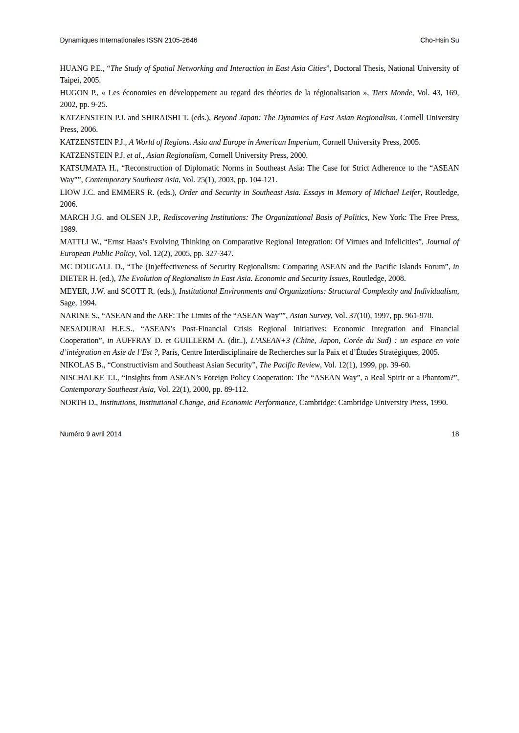Dynamiques Internationales ISSN 2105-2646 Cho-Hsin Su
HUANG P.E., “The Study of Spatial Networking and Interaction in East Asia Cities”, Doctoral Thesis, National University of Taipei, 2005.
HUGON P., « Les économies en développement au regard des théories de la régionalisation », Tiers Monde, Vol. 43, 169, 2002, pp. 9-25.
KATZENSTEIN P.J. and SHIRAISHI T. (eds.), Beyond Japan: The Dynamics of East Asian Regionalism, Cornell University Press, 2006.
KATZENSTEIN P.J., A World of Regions. Asia and Europe in American Imperium, Cornell University Press, 2005.
KATZENSTEIN P.J. et al., Asian Regionalism, Cornell University Press, 2000.
KATSUMATA H., “Reconstruction of Diplomatic Norms in Southeast Asia: The Case for Strict Adherence to the “ASEAN Way””, Contemporary Southeast Asia, Vol. 25(1), 2003, pp. 104-121.
LIOW J.C. and EMMERS R. (eds.), Order and Security in Southeast Asia. Essays in Memory of Michael Leifer, Routledge, 2006.
MARCH J.G. and OLSEN J.P., Rediscovering Institutions: The Organizational Basis of Politics, New York: The Free Press, 1989.
MATTLI W., “Ernst Haas’s Evolving Thinking on Comparative Regional Integration: Of Virtues and Infelicities”, Journal of European Public Policy, Vol. 12(2), 2005, pp. 327-347.
MC DOUGALL D., “The (In)effectiveness of Security Regionalism: Comparing ASEAN and the Pacific Islands Forum”, in DIETER H. (ed.), The Evolution of Regionalism in East Asia. Economic and Security Issues, Routledge, 2008.
MEYER, J.W. and SCOTT R. (eds.), Institutional Environments and Organizations: Structural Complexity and Individualism, Sage, 1994.
NARINE S., “ASEAN and the ARF: The Limits of the “ASEAN Way””, Asian Survey, Vol. 37(10), 1997, pp. 961-978.
NESADURAI H.E.S., “ASEAN’s Post-Financial Crisis Regional Initiatives: Economic Integration and Financial Cooperation”, in AUFFRAY D. et GUILLERM A. (dir..), L’ASEAN+3 (Chine, Japon, Corée du Sud) : un espace en voie d’intégration en Asie de l’Est ?, Paris, Centre Interdisciplinaire de Recherches sur la Paix et d’Études Stratégiques, 2005.
NIKOLAS B., “Constructivism and Southeast Asian Security”, The Pacific Review, Vol. 12(1), 1999, pp. 39-60.
NISCHALKE T.I., “Insights from ASEAN’s Foreign Policy Cooperation: The “ASEAN Way”, a Real Spirit or a Phantom?”, Contemporary Southeast Asia, Vol. 22(1), 2000, pp. 89-112.
NORTH D., Institutions, Institutional Change, and Economic Performance, Cambridge: Cambridge University Press, 1990.
Numéro 9 avril 2014 18